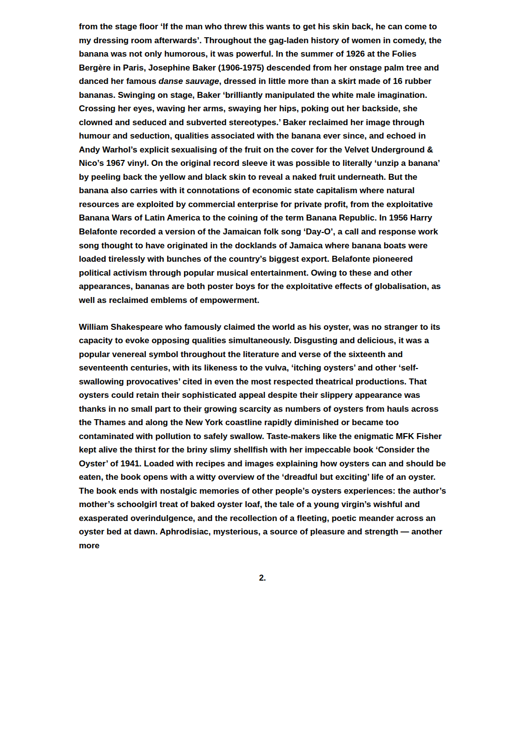from the stage floor ‘If the man who threw this wants to get his skin back, he can come to my dressing room afterwards’. Throughout the gag-laden history of women in comedy, the banana was not only humorous, it was powerful. In the summer of 1926 at the Folies Bergère in Paris, Josephine Baker (1906-1975) descended from her onstage palm tree and danced her famous danse sauvage, dressed in little more than a skirt made of 16 rubber bananas. Swinging on stage, Baker ‘brilliantly manipulated the white male imagination. Crossing her eyes, waving her arms, swaying her hips, poking out her backside, she clowned and seduced and subverted stereotypes.’ Baker reclaimed her image through humour and seduction, qualities associated with the banana ever since, and echoed in Andy Warhol’s explicit sexualising of the fruit on the cover for the Velvet Underground & Nico’s 1967 vinyl. On the original record sleeve it was possible to literally ‘unzip a banana’ by peeling back the yellow and black skin to reveal a naked fruit underneath. But the banana also carries with it connotations of economic state capitalism where natural resources are exploited by commercial enterprise for private profit, from the exploitative Banana Wars of Latin America to the coining of the term Banana Republic. In 1956 Harry Belafonte recorded a version of the Jamaican folk song ‘Day-O’, a call and response work song thought to have originated in the docklands of Jamaica where banana boats were loaded tirelessly with bunches of the country’s biggest export. Belafonte pioneered political activism through popular musical entertainment. Owing to these and other appearances, bananas are both poster boys for the exploitative effects of globalisation, as well as reclaimed emblems of empowerment.
William Shakespeare who famously claimed the world as his oyster, was no stranger to its capacity to evoke opposing qualities simultaneously. Disgusting and delicious, it was a popular venereal symbol throughout the literature and verse of the sixteenth and seventeenth centuries, with its likeness to the vulva, ‘itching oysters’ and other ‘self-swallowing provocatives’ cited in even the most respected theatrical productions. That oysters could retain their sophisticated appeal despite their slippery appearance was thanks in no small part to their growing scarcity as numbers of oysters from hauls across the Thames and along the New York coastline rapidly diminished or became too contaminated with pollution to safely swallow. Taste-makers like the enigmatic MFK Fisher kept alive the thirst for the briny slimy shellfish with her impeccable book ‘Consider the Oyster’ of 1941. Loaded with recipes and images explaining how oysters can and should be eaten, the book opens with a witty overview of the ‘dreadful but exciting’ life of an oyster. The book ends with nostalgic memories of other people’s oysters experiences: the author’s mother’s schoolgirl treat of baked oyster loaf, the tale of a young virgin’s wishful and exasperated overindulgence, and the recollection of a fleeting, poetic meander across an oyster bed at dawn. Aphrodisiac, mysterious, a source of pleasure and strength — another more
2.